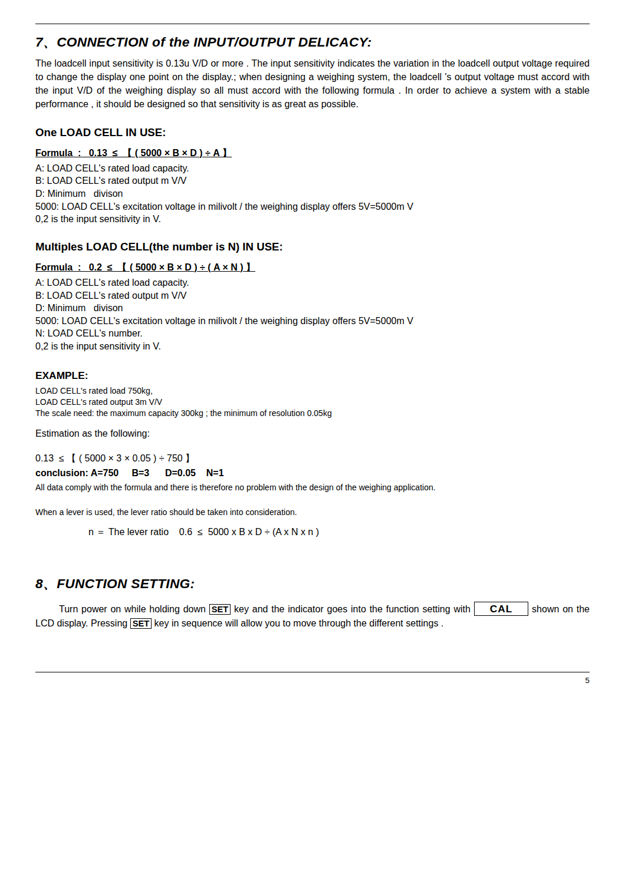7、CONNECTION of the INPUT/OUTPUT DELICACY:
The loadcell input sensitivity is 0.13u V/D or more . The input sensitivity indicates the variation in the loadcell output voltage required to change the display one point on the display.; when designing a weighing system, the loadcell 's output voltage must accord with the input V/D of the weighing display so all must accord with the following formula . In order to achieve a system with a stable performance , it should be designed so that sensitivity is as great as possible.
One LOAD CELL IN USE:
Formula : 0.13 ≤ 【 ( 5000 × B × D ) ÷ A 】
A: LOAD CELL's rated load capacity.
B: LOAD CELL's rated output m V/V
D: Minimum divison
5000: LOAD CELL's excitation voltage in milivolt / the weighing display offers 5V=5000m V
0,2 is the input sensitivity in V.
Multiples LOAD CELL(the number is N) IN USE:
Formula : 0.2 ≤ 【 ( 5000 × B × D ) ÷ ( A × N ) 】
A: LOAD CELL's rated load capacity.
B: LOAD CELL's rated output m V/V
D: Minimum divison
5000: LOAD CELL's excitation voltage in milivolt / the weighing display offers 5V=5000m V
N: LOAD CELL's number.
0,2 is the input sensitivity in V.
EXAMPLE:
LOAD CELL's rated load 750kg,
LOAD CELL's rated output 3m V/V
The scale need: the maximum capacity 300kg ; the minimum of resolution 0.05kg
Estimation as the following:
0.13 ≤ 【 ( 5000 × 3 × 0.05 ) ÷ 750 】
conclusion: A=750 B=3 D=0.05 N=1
All data comply with the formula and there is therefore no problem with the design of the weighing application.
When a lever is used, the lever ratio should be taken into consideration.
n ＝ The lever ratio 0.6 ≤ 5000 x B x D ÷ (A x N x n )
8、FUNCTION SETTING:
Turn power on while holding down SET key and the indicator goes into the function setting with CAL shown on the LCD display. Pressing SET key in sequence will allow you to move through the different settings .
5